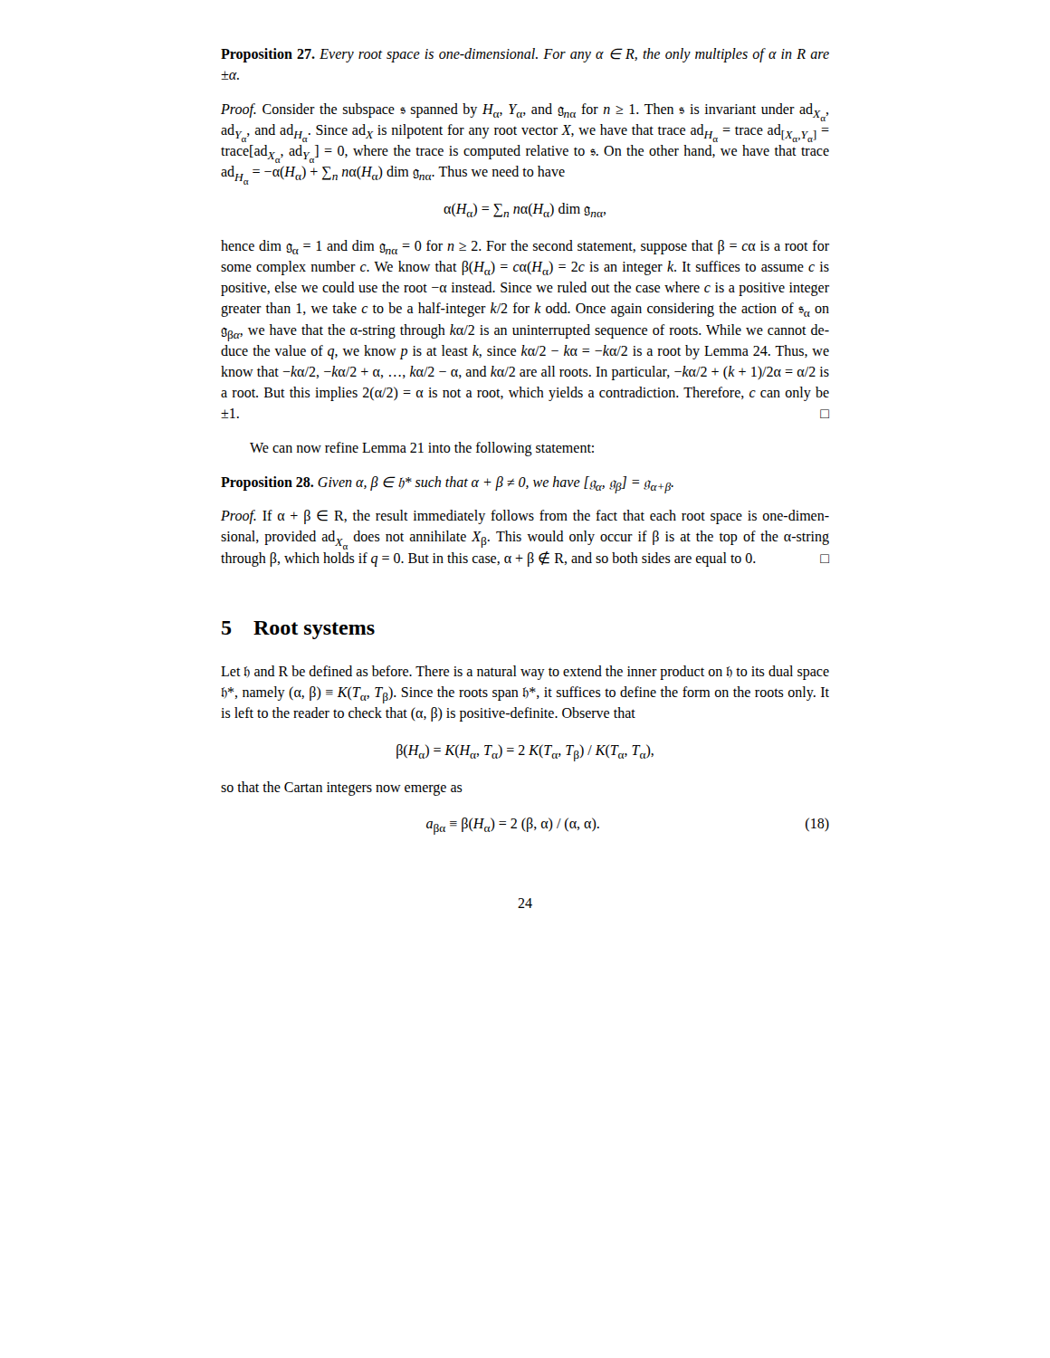Proposition 27. Every root space is one-dimensional. For any α ∈ R, the only multiples of α in R are ±α.
Proof. Consider the subspace 𝔰 spanned by Hα, Yα, and 𝔤nα for n ≥ 1. Then 𝔰 is invariant under adXα, adYα, and adHα. Since adX is nilpotent for any root vector X, we have that trace adHα = trace ad[Xα,Yα] = trace[adXα, adYα] = 0, where the trace is computed relative to 𝔰. On the other hand, we have that trace adHα = −α(Hα) + ∑n nα(Hα) dim 𝔤nα. Thus we need to have
α(Hα) = ∑n nα(Hα) dim 𝔤nα,
hence dim 𝔤α = 1 and dim 𝔤nα = 0 for n ≥ 2. For the second statement, suppose that β = cα is a root for some complex number c. We know that β(Hα) = cα(Hα) = 2c is an integer k. It suffices to assume c is positive, else we could use the root −α instead. Since we ruled out the case where c is a positive integer greater than 1, we take c to be a half-integer k/2 for k odd. Once again considering the action of 𝔰α on 𝔤βα, we have that the α-string through kα/2 is an uninterrupted sequence of roots. While we cannot deduce the value of q, we know p is at least k, since kα/2 − kα = −kα/2 is a root by Lemma 24. Thus, we know that −kα/2, −kα/2 + α, …, kα/2 − α, and kα/2 are all roots. In particular, −kα/2 + (k + 1)/2α = α/2 is a root. But this implies 2(α/2) = α is not a root, which yields a contradiction. Therefore, c can only be ±1. □
We can now refine Lemma 21 into the following statement:
Proposition 28. Given α, β ∈ 𝔥* such that α + β ≠ 0, we have [𝔤α, 𝔤β] = 𝔤α+β.
Proof. If α + β ∈ R, the result immediately follows from the fact that each root space is one-dimensional, provided adXα does not annihilate Xβ. This would only occur if β is at the top of the α-string through β, which holds if q = 0. But in this case, α + β ∉ R, and so both sides are equal to 0. □
5 Root systems
Let 𝔥 and R be defined as before. There is a natural way to extend the inner product on 𝔥 to its dual space 𝔥*, namely (α, β) ≡ K(Tα, Tβ). Since the roots span 𝔥*, it suffices to define the form on the roots only. It is left to the reader to check that (α, β) is positive-definite. Observe that
β(Hα) = K(Hα, Tα) = 2 K(Tα, Tβ) / K(Tα, Tα),
so that the Cartan integers now emerge as
aβα ≡ β(Hα) = 2 (β, α) / (α, α). (18)
24